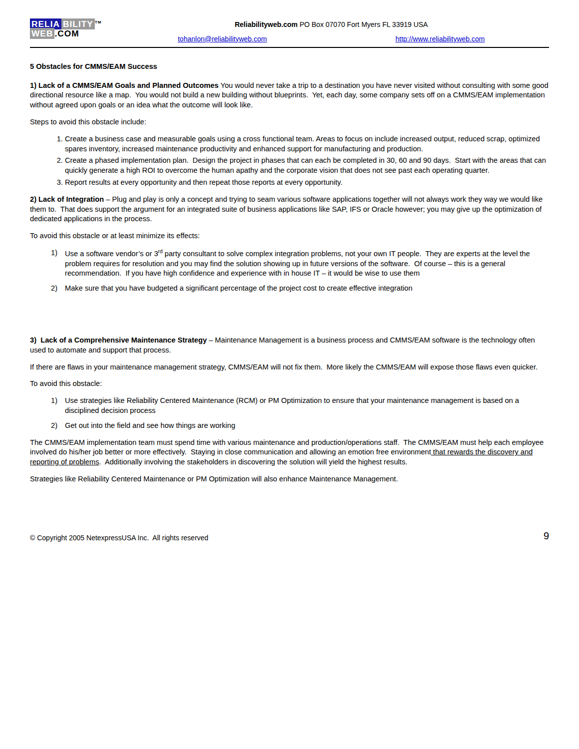RELIA BILITY TM
WEB.COM
Reliabilityweb.com PO Box 07070 Fort Myers FL 33919 USA
tohanlon@reliabilityweb.com http://www.reliabilityweb.com
5 Obstacles for CMMS/EAM Success
1) Lack of a CMMS/EAM Goals and Planned Outcomes You would never take a trip to a destination you have never visited without consulting with some good directional resource like a map. You would not build a new building without blueprints. Yet, each day, some company sets off on a CMMS/EAM implementation without agreed upon goals or an idea what the outcome will look like.
Steps to avoid this obstacle include:
Create a business case and measurable goals using a cross functional team. Areas to focus on include increased output, reduced scrap, optimized spares inventory, increased maintenance productivity and enhanced support for manufacturing and production.
Create a phased implementation plan. Design the project in phases that can each be completed in 30, 60 and 90 days. Start with the areas that can quickly generate a high ROI to overcome the human apathy and the corporate vision that does not see past each operating quarter.
Report results at every opportunity and then repeat those reports at every opportunity.
2) Lack of Integration – Plug and play is only a concept and trying to seam various software applications together will not always work they way we would like them to. That does support the argument for an integrated suite of business applications like SAP, IFS or Oracle however; you may give up the optimization of dedicated applications in the process.
To avoid this obstacle or at least minimize its effects:
Use a software vendor’s or 3rd party consultant to solve complex integration problems, not your own IT people. They are experts at the level the problem requires for resolution and you may find the solution showing up in future versions of the software. Of course – this is a general recommendation. If you have high confidence and experience with in house IT – it would be wise to use them
Make sure that you have budgeted a significant percentage of the project cost to create effective integration
3) Lack of a Comprehensive Maintenance Strategy – Maintenance Management is a business process and CMMS/EAM software is the technology often used to automate and support that process.
If there are flaws in your maintenance management strategy, CMMS/EAM will not fix them. More likely the CMMS/EAM will expose those flaws even quicker.
To avoid this obstacle:
Use strategies like Reliability Centered Maintenance (RCM) or PM Optimization to ensure that your maintenance management is based on a disciplined decision process
Get out into the field and see how things are working
The CMMS/EAM implementation team must spend time with various maintenance and production/operations staff. The CMMS/EAM must help each employee involved do his/her job better or more effectively. Staying in close communication and allowing an emotion free environment that rewards the discovery and reporting of problems. Additionally involving the stakeholders in discovering the solution will yield the highest results.
Strategies like Reliability Centered Maintenance or PM Optimization will also enhance Maintenance Management.
© Copyright 2005 NetexpressUSA Inc. All rights reserved
9